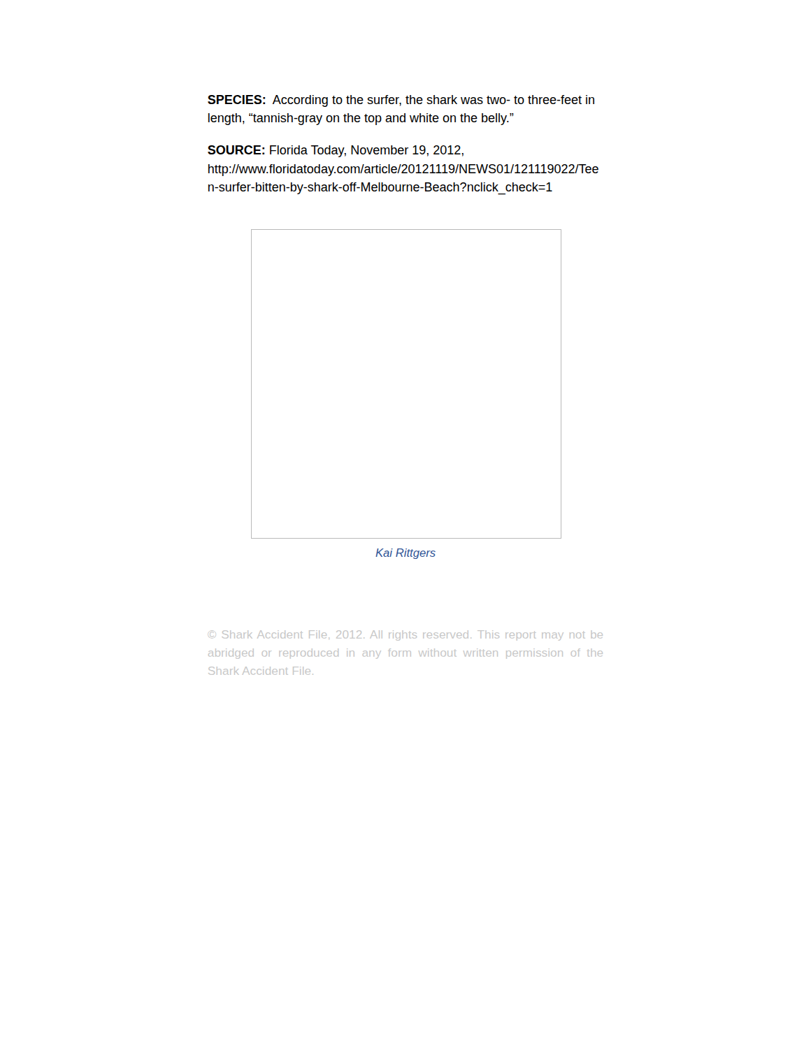SPECIES: According to the surfer, the shark was two- to three-feet in length, “tannish-gray on the top and white on the belly.”
SOURCE: Florida Today, November 19, 2012,
http://www.floridatoday.com/article/20121119/NEWS01/121119022/Teen-surfer-bitten-by-shark-off-Melbourne-Beach?nclick_check=1
Kai Rittgers
© Shark Accident File, 2012. All rights reserved. This report may not be abridged or reproduced in any form without written permission of the Shark Accident File.